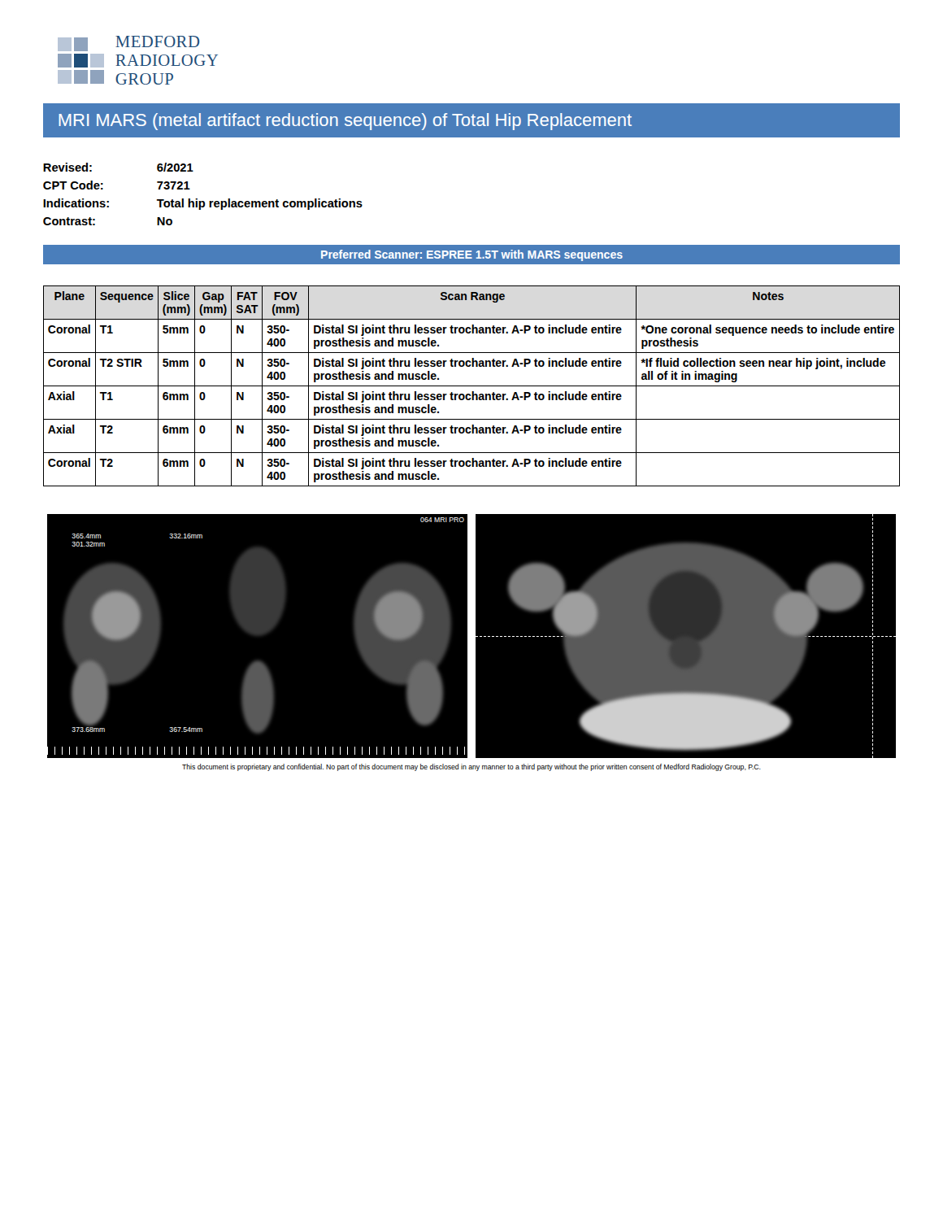MEDFORD
RADIOLOGY
GROUP
MRI MARS (metal artifact reduction sequence) of Total Hip Replacement
| Revised: | 6/2021 |
| CPT Code: | 73721 |
| Indications: | Total hip replacement complications |
| Contrast: | No |
Preferred Scanner: ESPREE 1.5T with MARS sequences
| Plane | Sequence | Slice (mm) | Gap (mm) | FAT SAT | FOV (mm) | Scan Range | Notes |
| --- | --- | --- | --- | --- | --- | --- | --- |
| Coronal | T1 | 5mm | 0 | N | 350-400 | Distal SI joint thru lesser trochanter. A-P to include entire prosthesis and muscle. | *One coronal sequence needs to include entire prosthesis |
| Coronal | T2 STIR | 5mm | 0 | N | 350-400 | Distal SI joint thru lesser trochanter. A-P to include entire prosthesis and muscle. | *If fluid collection seen near hip joint, include all of it in imaging |
| Axial | T1 | 6mm | 0 | N | 350-400 | Distal SI joint thru lesser trochanter. A-P to include entire prosthesis and muscle. | |
| Axial | T2 | 6mm | 0 | N | 350-400 | Distal SI joint thru lesser trochanter. A-P to include entire prosthesis and muscle. | |
| Coronal | T2 | 6mm | 0 | N | 350-400 | Distal SI joint thru lesser trochanter. A-P to include entire prosthesis and muscle. | |
064 MRI PRO 365.4mm 301.32mm 332.16mm 373.68mm 367.54mm
This document is proprietary and confidential. No part of this document may be disclosed in any manner to a third party without the prior written consent of Medford Radiology Group, P.C.